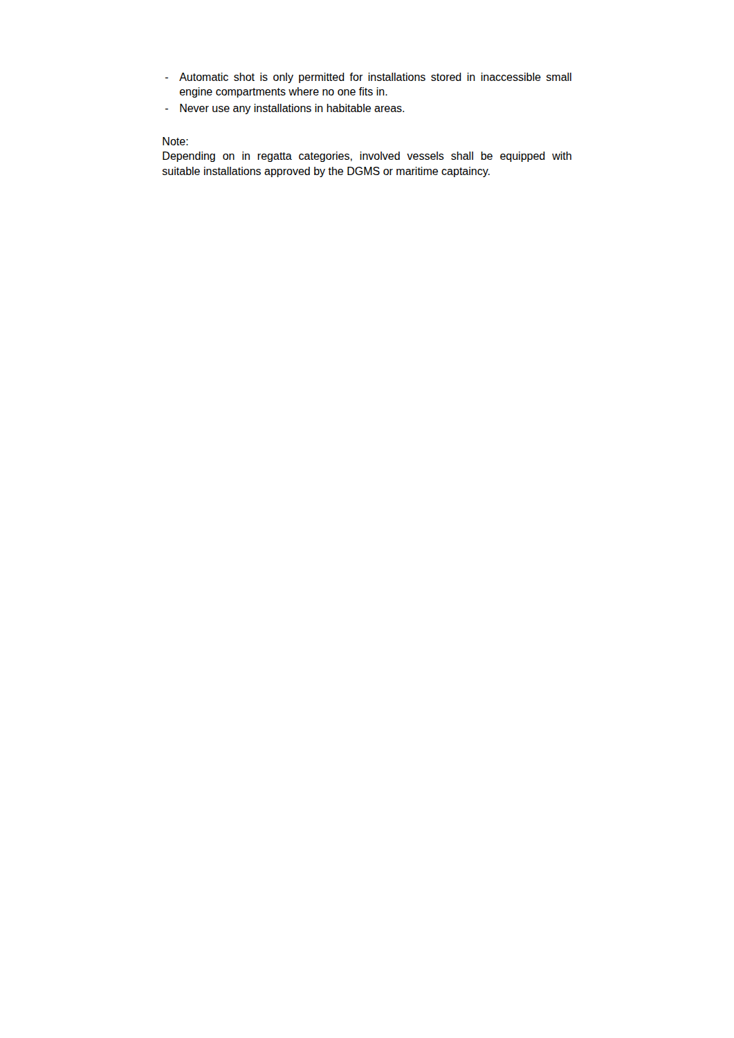Automatic shot is only permitted for installations stored in inaccessible small engine compartments where no one fits in.
Never use any installations in habitable areas.
Note:
Depending on in regatta categories, involved vessels shall be equipped with suitable installations approved by the DGMS or maritime captaincy.